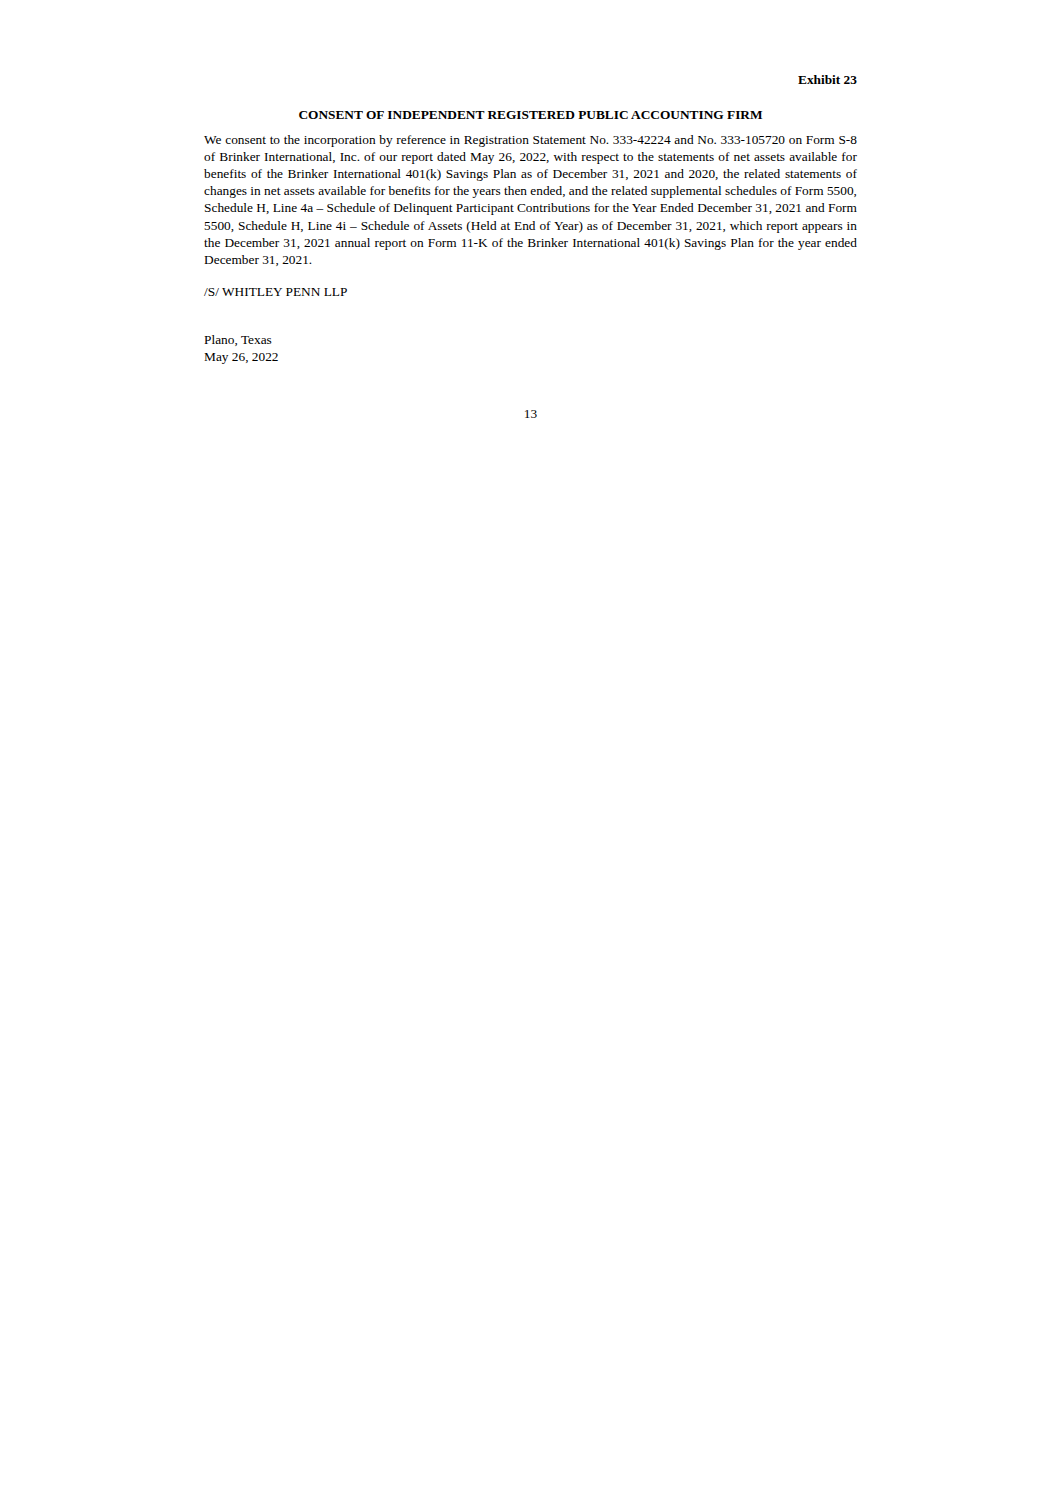Exhibit 23
CONSENT OF INDEPENDENT REGISTERED PUBLIC ACCOUNTING FIRM
We consent to the incorporation by reference in Registration Statement No. 333-42224 and No. 333-105720 on Form S-8 of Brinker International, Inc. of our report dated May 26, 2022, with respect to the statements of net assets available for benefits of the Brinker International 401(k) Savings Plan as of December 31, 2021 and 2020, the related statements of changes in net assets available for benefits for the years then ended, and the related supplemental schedules of Form 5500, Schedule H, Line 4a – Schedule of Delinquent Participant Contributions for the Year Ended December 31, 2021 and Form 5500, Schedule H, Line 4i – Schedule of Assets (Held at End of Year) as of December 31, 2021, which report appears in the December 31, 2021 annual report on Form 11-K of the Brinker International 401(k) Savings Plan for the year ended December 31, 2021.
/S/ WHITLEY PENN LLP
Plano, Texas
May 26, 2022
13